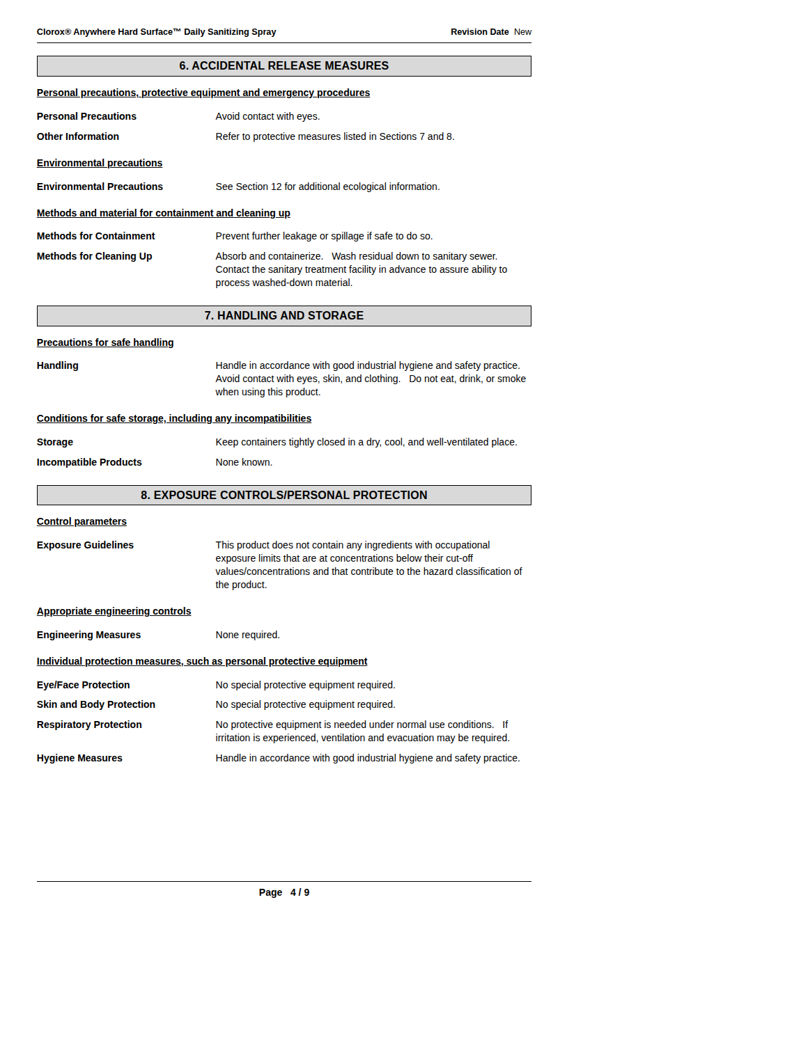Clorox® Anywhere Hard Surface™ Daily Sanitizing Spray
Revision Date New
6. ACCIDENTAL RELEASE MEASURES
Personal precautions, protective equipment and emergency procedures
| Personal Precautions | Avoid contact with eyes. |
| Other Information | Refer to protective measures listed in Sections 7 and 8. |
Environmental precautions
| Environmental Precautions | See Section 12 for additional ecological information. |
Methods and material for containment and cleaning up
| Methods for Containment | Prevent further leakage or spillage if safe to do so. |
| Methods for Cleaning Up | Absorb and containerize. Wash residual down to sanitary sewer. Contact the sanitary treatment facility in advance to assure ability to process washed-down material. |
7. HANDLING AND STORAGE
Precautions for safe handling
| Handling | Handle in accordance with good industrial hygiene and safety practice. Avoid contact with eyes, skin, and clothing. Do not eat, drink, or smoke when using this product. |
Conditions for safe storage, including any incompatibilities
| Storage | Keep containers tightly closed in a dry, cool, and well-ventilated place. |
| Incompatible Products | None known. |
8. EXPOSURE CONTROLS/PERSONAL PROTECTION
Control parameters
| Exposure Guidelines | This product does not contain any ingredients with occupational exposure limits that are at concentrations below their cut-off values/concentrations and that contribute to the hazard classification of the product. |
Appropriate engineering controls
| Engineering Measures | None required. |
Individual protection measures, such as personal protective equipment
| Eye/Face Protection | No special protective equipment required. |
| Skin and Body Protection | No special protective equipment required. |
| Respiratory Protection | No protective equipment is needed under normal use conditions. If irritation is experienced, ventilation and evacuation may be required. |
| Hygiene Measures | Handle in accordance with good industrial hygiene and safety practice. |
Page 4 / 9